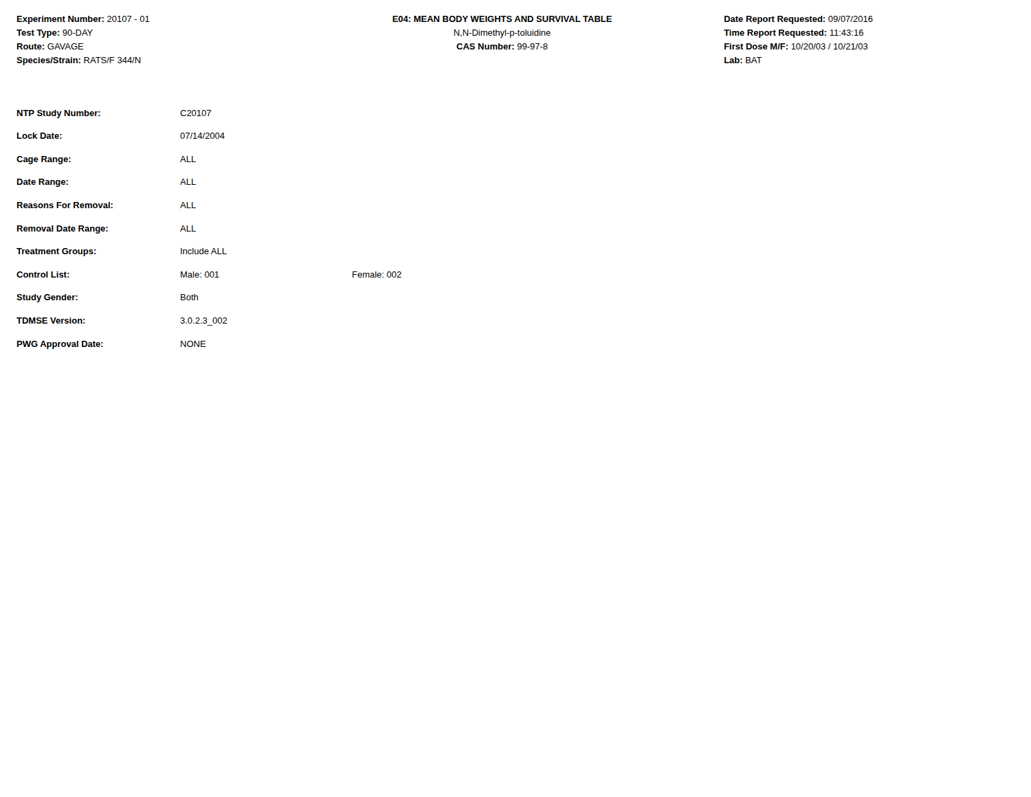| Experiment Number: 20107 - 01 | E04: MEAN BODY WEIGHTS AND SURVIVAL TABLE | Date Report Requested: 09/07/2016 |
| Test Type: 90-DAY | N,N-Dimethyl-p-toluidine | Time Report Requested: 11:43:16 |
| Route: GAVAGE | CAS Number: 99-97-8 | First Dose M/F: 10/20/03 / 10/21/03 |
| Species/Strain: RATS/F 344/N | | Lab: BAT |
| NTP Study Number: | C20107 | |
| Lock Date: | 07/14/2004 | |
| Cage Range: | ALL | |
| Date Range: | ALL | |
| Reasons For Removal: | ALL | |
| Removal Date Range: | ALL | |
| Treatment Groups: | Include ALL | |
| Control List: | Male: 001 | Female: 002 |
| Study Gender: | Both | |
| TDMSE Version: | 3.0.2.3_002 | |
| PWG Approval Date: | NONE | |